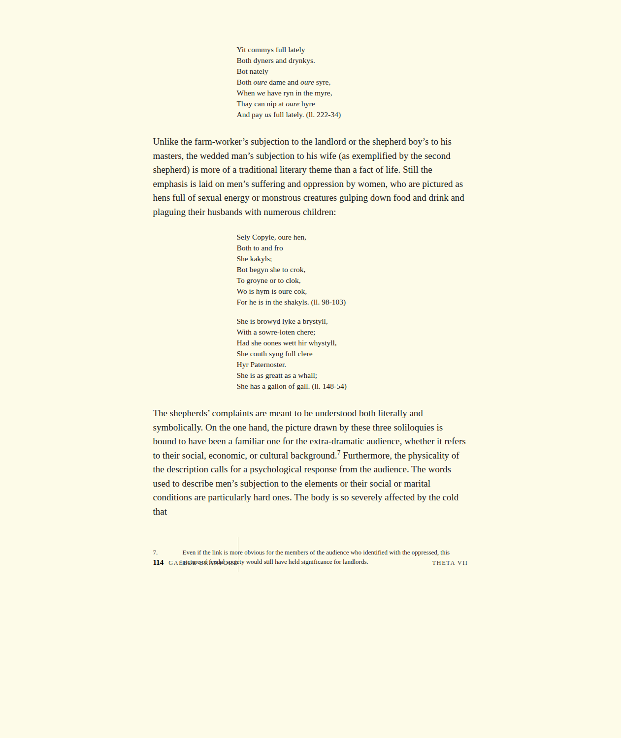Yit commys full lately
Both dyners and drynkys.
Bot nately
Both oure dame and oure syre,
When we have ryn in the myre,
Thay can nip at oure hyre
And pay us full lately. (ll. 222-34)
Unlike the farm-worker’s subjection to the landlord or the shepherd boy’s to his masters, the wedded man’s subjection to his wife (as exemplified by the second shepherd) is more of a traditional literary theme than a fact of life. Still the emphasis is laid on men’s suffering and oppression by women, who are pictured as hens full of sexual energy or monstrous creatures gulping down food and drink and plaguing their husbands with numerous children:
Sely Copyle, oure hen,
Both to and fro
She kakyls;
Bot begyn she to crok,
To groyne or to clok,
Wo is hym is oure cok,
For he is in the shakyls. (ll. 98-103)
She is browyd lyke a brystyll,
With a sowre-loten chere;
Had she oones wett hir whystyll,
She couth syng full clere
Hyr Paternoster.
She is as greatt as a whall;
She has a gallon of gall. (ll. 148-54)
The shepherds’ complaints are meant to be understood both literally and symbolically. On the one hand, the picture drawn by these three soliloquies is bound to have been a familiar one for the extra-dramatic audience, whether it refers to their social, economic, or cultural background.7 Furthermore, the physicality of the description calls for a psychological response from the audience. The words used to describe men’s subjection to the elements or their social or marital conditions are particularly hard ones. The body is so severely affected by the cold that
7.
Even if the link is more obvious for the members of the audience who identified with the oppressed, this picture of feudal society would still have held significance for landlords.
114 GAËLLE BRANFORD
THETA VII